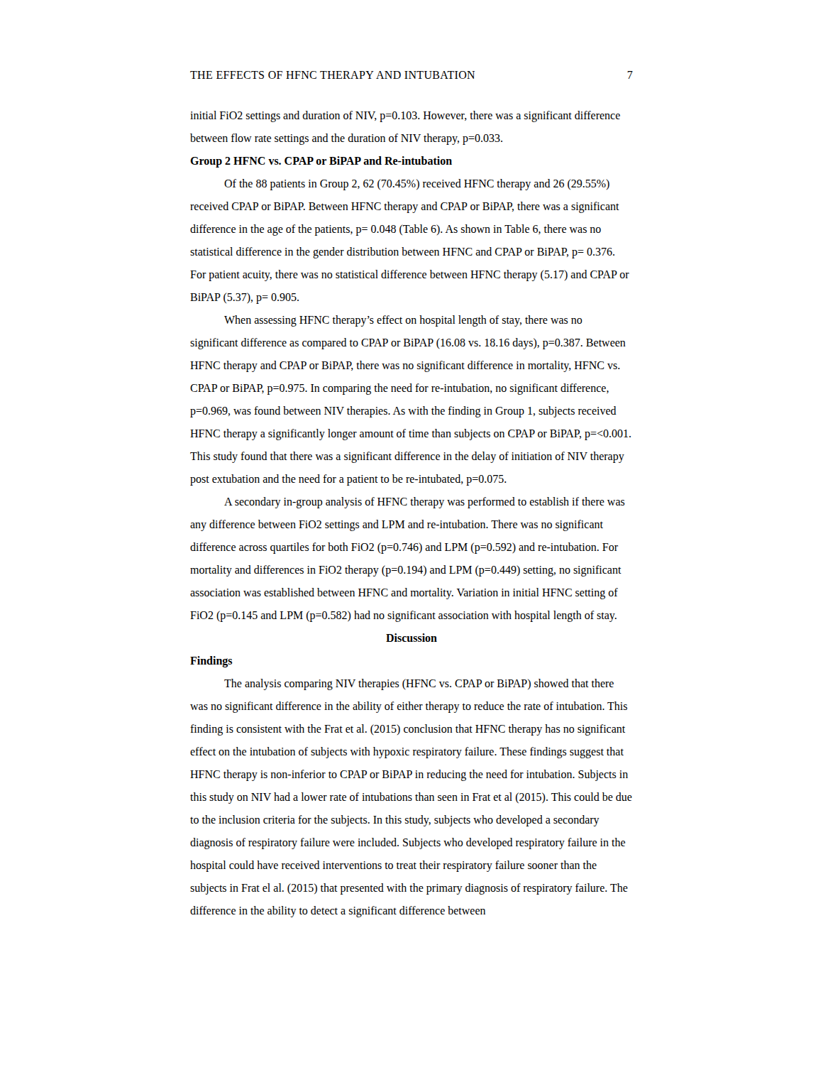The Effects of HFNC Therapy and Intubation 7
initial FiO2 settings and duration of NIV, p=0.103. However, there was a significant difference between flow rate settings and the duration of NIV therapy, p=0.033.
Group 2 HFNC vs. CPAP or BiPAP and Re-intubation
Of the 88 patients in Group 2, 62 (70.45%) received HFNC therapy and 26 (29.55%) received CPAP or BiPAP. Between HFNC therapy and CPAP or BiPAP, there was a significant difference in the age of the patients, p= 0.048 (Table 6). As shown in Table 6, there was no statistical difference in the gender distribution between HFNC and CPAP or BiPAP, p= 0.376. For patient acuity, there was no statistical difference between HFNC therapy (5.17) and CPAP or BiPAP (5.37), p= 0.905.
When assessing HFNC therapy’s effect on hospital length of stay, there was no significant difference as compared to CPAP or BiPAP (16.08 vs. 18.16 days), p=0.387. Between HFNC therapy and CPAP or BiPAP, there was no significant difference in mortality, HFNC vs. CPAP or BiPAP, p=0.975. In comparing the need for re-intubation, no significant difference, p=0.969, was found between NIV therapies. As with the finding in Group 1, subjects received HFNC therapy a significantly longer amount of time than subjects on CPAP or BiPAP, p=<0.001. This study found that there was a significant difference in the delay of initiation of NIV therapy post extubation and the need for a patient to be re-intubated, p=0.075.
A secondary in-group analysis of HFNC therapy was performed to establish if there was any difference between FiO2 settings and LPM and re-intubation. There was no significant difference across quartiles for both FiO2 (p=0.746) and LPM (p=0.592) and re-intubation. For mortality and differences in FiO2 therapy (p=0.194) and LPM (p=0.449) setting, no significant association was established between HFNC and mortality. Variation in initial HFNC setting of FiO2 (p=0.145 and LPM (p=0.582) had no significant association with hospital length of stay.
Discussion
Findings
The analysis comparing NIV therapies (HFNC vs. CPAP or BiPAP) showed that there was no significant difference in the ability of either therapy to reduce the rate of intubation. This finding is consistent with the Frat et al. (2015) conclusion that HFNC therapy has no significant effect on the intubation of subjects with hypoxic respiratory failure. These findings suggest that HFNC therapy is non-inferior to CPAP or BiPAP in reducing the need for intubation. Subjects in this study on NIV had a lower rate of intubations than seen in Frat et al (2015). This could be due to the inclusion criteria for the subjects. In this study, subjects who developed a secondary diagnosis of respiratory failure were included. Subjects who developed respiratory failure in the hospital could have received interventions to treat their respiratory failure sooner than the subjects in Frat el al. (2015) that presented with the primary diagnosis of respiratory failure. The difference in the ability to detect a significant difference between